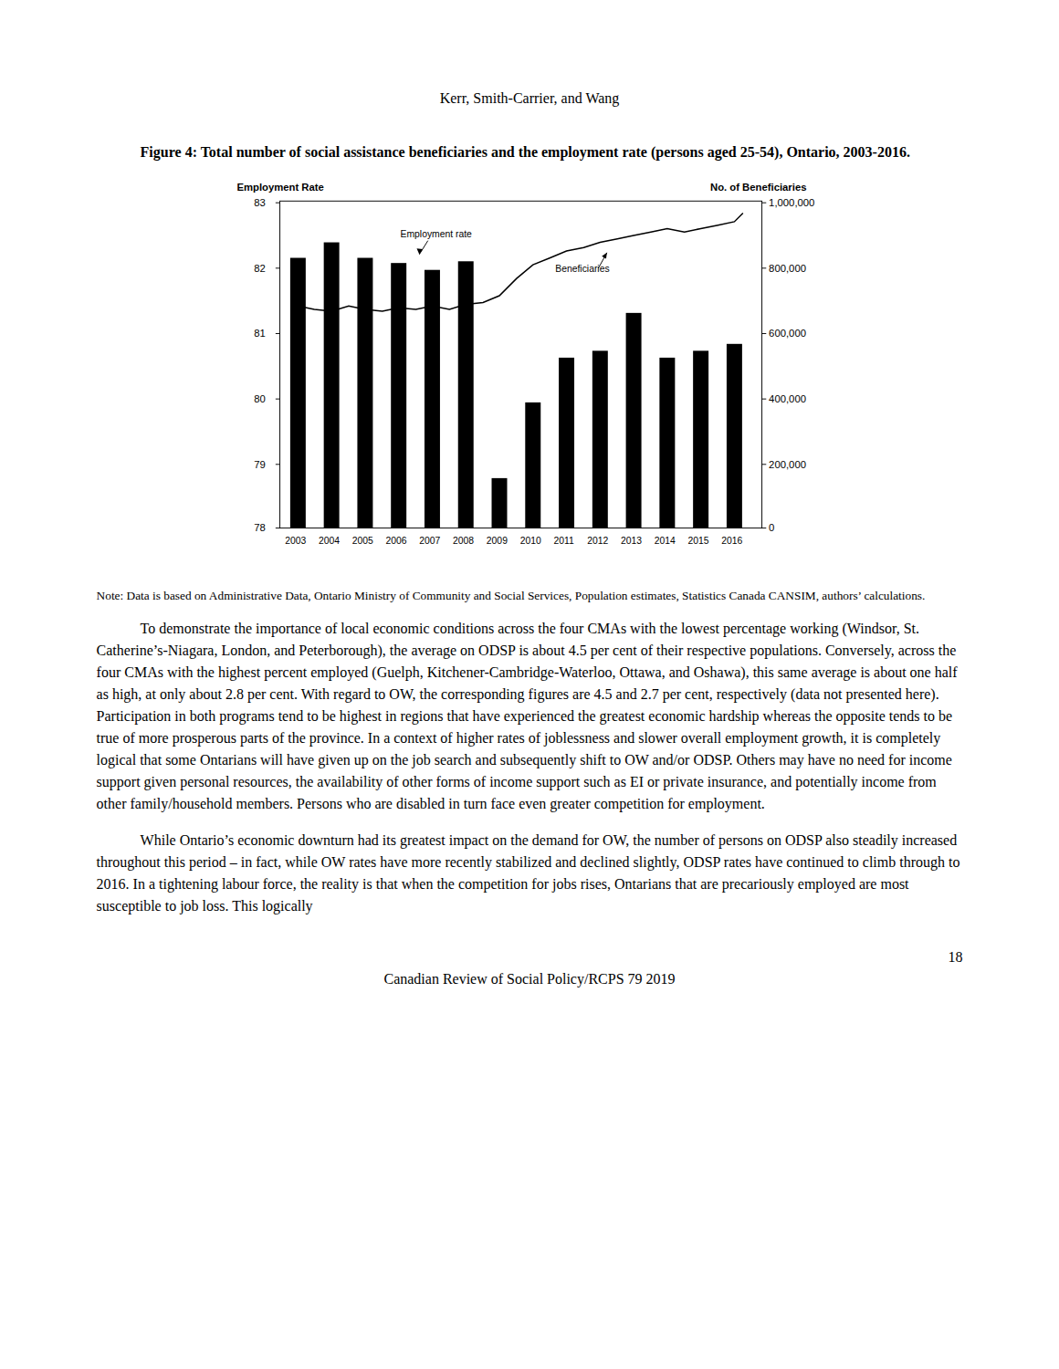Kerr, Smith-Carrier, and Wang
Figure 4: Total number of social assistance beneficiaries and the employment rate (persons aged 25-54), Ontario, 2003-2016.
Employment Rate No. of Beneficiaries 83 82 81 80 79 78 1,000,000 800,000 600,000 400,000 200,000 0 Employment rate Beneficiaries 2003 2004 2005 2006 2007 2008 2009 2010 2011 2012 2013 2014 2015 2016
Note: Data is based on Administrative Data, Ontario Ministry of Community and Social Services, Population estimates, Statistics Canada CANSIM, authors’ calculations.
To demonstrate the importance of local economic conditions across the four CMAs with the lowest percentage working (Windsor, St. Catherine’s-Niagara, London, and Peterborough), the average on ODSP is about 4.5 per cent of their respective populations. Conversely, across the four CMAs with the highest percent employed (Guelph, Kitchener-Cambridge-Waterloo, Ottawa, and Oshawa), this same average is about one half as high, at only about 2.8 per cent. With regard to OW, the corresponding figures are 4.5 and 2.7 per cent, respectively (data not presented here). Participation in both programs tend to be highest in regions that have experienced the greatest economic hardship whereas the opposite tends to be true of more prosperous parts of the province. In a context of higher rates of joblessness and slower overall employment growth, it is completely logical that some Ontarians will have given up on the job search and subsequently shift to OW and/or ODSP. Others may have no need for income support given personal resources, the availability of other forms of income support such as EI or private insurance, and potentially income from other family/household members. Persons who are disabled in turn face even greater competition for employment.
While Ontario’s economic downturn had its greatest impact on the demand for OW, the number of persons on ODSP also steadily increased throughout this period – in fact, while OW rates have more recently stabilized and declined slightly, ODSP rates have continued to climb through to 2016. In a tightening labour force, the reality is that when the competition for jobs rises, Ontarians that are precariously employed are most susceptible to job loss. This logically
18
Canadian Review of Social Policy/RCPS 79 2019